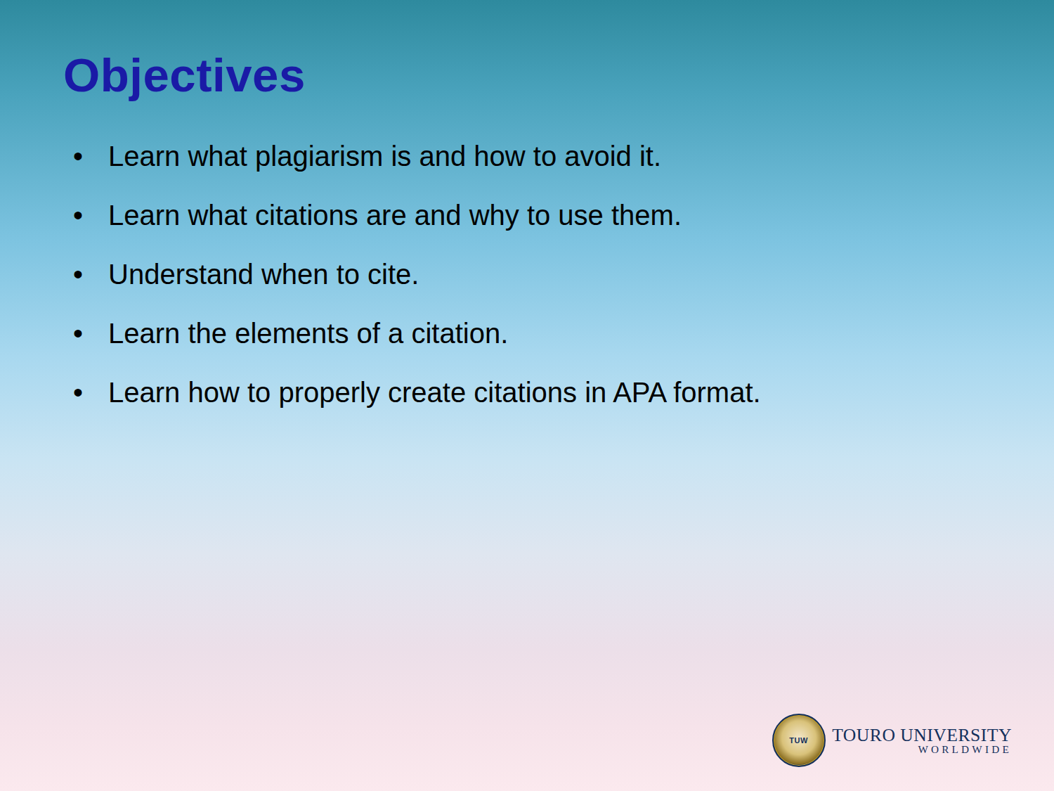Objectives
Learn what plagiarism is and how to avoid it.
Learn what citations are and why to use them.
Understand when to cite.
Learn the elements of a citation.
Learn how to properly create citations in APA format.
TOURO UNIVERSITY
WORLDWIDE